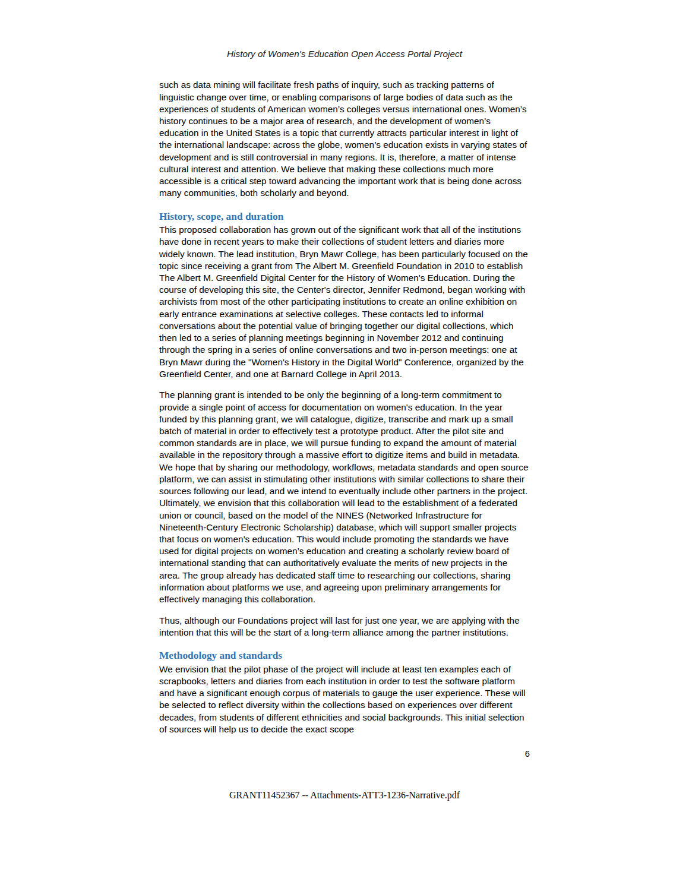History of Women's Education Open Access Portal Project
such as data mining will facilitate fresh paths of inquiry, such as tracking patterns of linguistic change over time, or enabling comparisons of large bodies of data such as the experiences of students of American women’s colleges versus international ones. Women’s history continues to be a major area of research, and the development of women’s education in the United States is a topic that currently attracts particular interest in light of the international landscape: across the globe, women’s education exists in varying states of development and is still controversial in many regions. It is, therefore, a matter of intense cultural interest and attention. We believe that making these collections much more accessible is a critical step toward advancing the important work that is being done across many communities, both scholarly and beyond.
History, scope, and duration
This proposed collaboration has grown out of the significant work that all of the institutions have done in recent years to make their collections of student letters and diaries more widely known. The lead institution, Bryn Mawr College, has been particularly focused on the topic since receiving a grant from The Albert M. Greenfield Foundation in 2010 to establish The Albert M. Greenfield Digital Center for the History of Women's Education. During the course of developing this site, the Center's director, Jennifer Redmond, began working with archivists from most of the other participating institutions to create an online exhibition on early entrance examinations at selective colleges. These contacts led to informal conversations about the potential value of bringing together our digital collections, which then led to a series of planning meetings beginning in November 2012 and continuing through the spring in a series of online conversations and two in-person meetings: one at Bryn Mawr during the "Women's History in the Digital World" Conference, organized by the Greenfield Center, and one at Barnard College in April 2013.
The planning grant is intended to be only the beginning of a long-term commitment to provide a single point of access for documentation on women's education. In the year funded by this planning grant, we will catalogue, digitize, transcribe and mark up a small batch of material in order to effectively test a prototype product. After the pilot site and common standards are in place, we will pursue funding to expand the amount of material available in the repository through a massive effort to digitize items and build in metadata. We hope that by sharing our methodology, workflows, metadata standards and open source platform, we can assist in stimulating other institutions with similar collections to share their sources following our lead, and we intend to eventually include other partners in the project. Ultimately, we envision that this collaboration will lead to the establishment of a federated union or council, based on the model of the NINES (Networked Infrastructure for Nineteenth-Century Electronic Scholarship) database, which will support smaller projects that focus on women’s education. This would include promoting the standards we have used for digital projects on women’s education and creating a scholarly review board of international standing that can authoritatively evaluate the merits of new projects in the area. The group already has dedicated staff time to researching our collections, sharing information about platforms we use, and agreeing upon preliminary arrangements for effectively managing this collaboration.
Thus, although our Foundations project will last for just one year, we are applying with the intention that this will be the start of a long-term alliance among the partner institutions.
Methodology and standards
We envision that the pilot phase of the project will include at least ten examples each of scrapbooks, letters and diaries from each institution in order to test the software platform and have a significant enough corpus of materials to gauge the user experience. These will be selected to reflect diversity within the collections based on experiences over different decades, from students of different ethnicities and social backgrounds. This initial selection of sources will help us to decide the exact scope
6
GRANT11452367 -- Attachments-ATT3-1236-Narrative.pdf